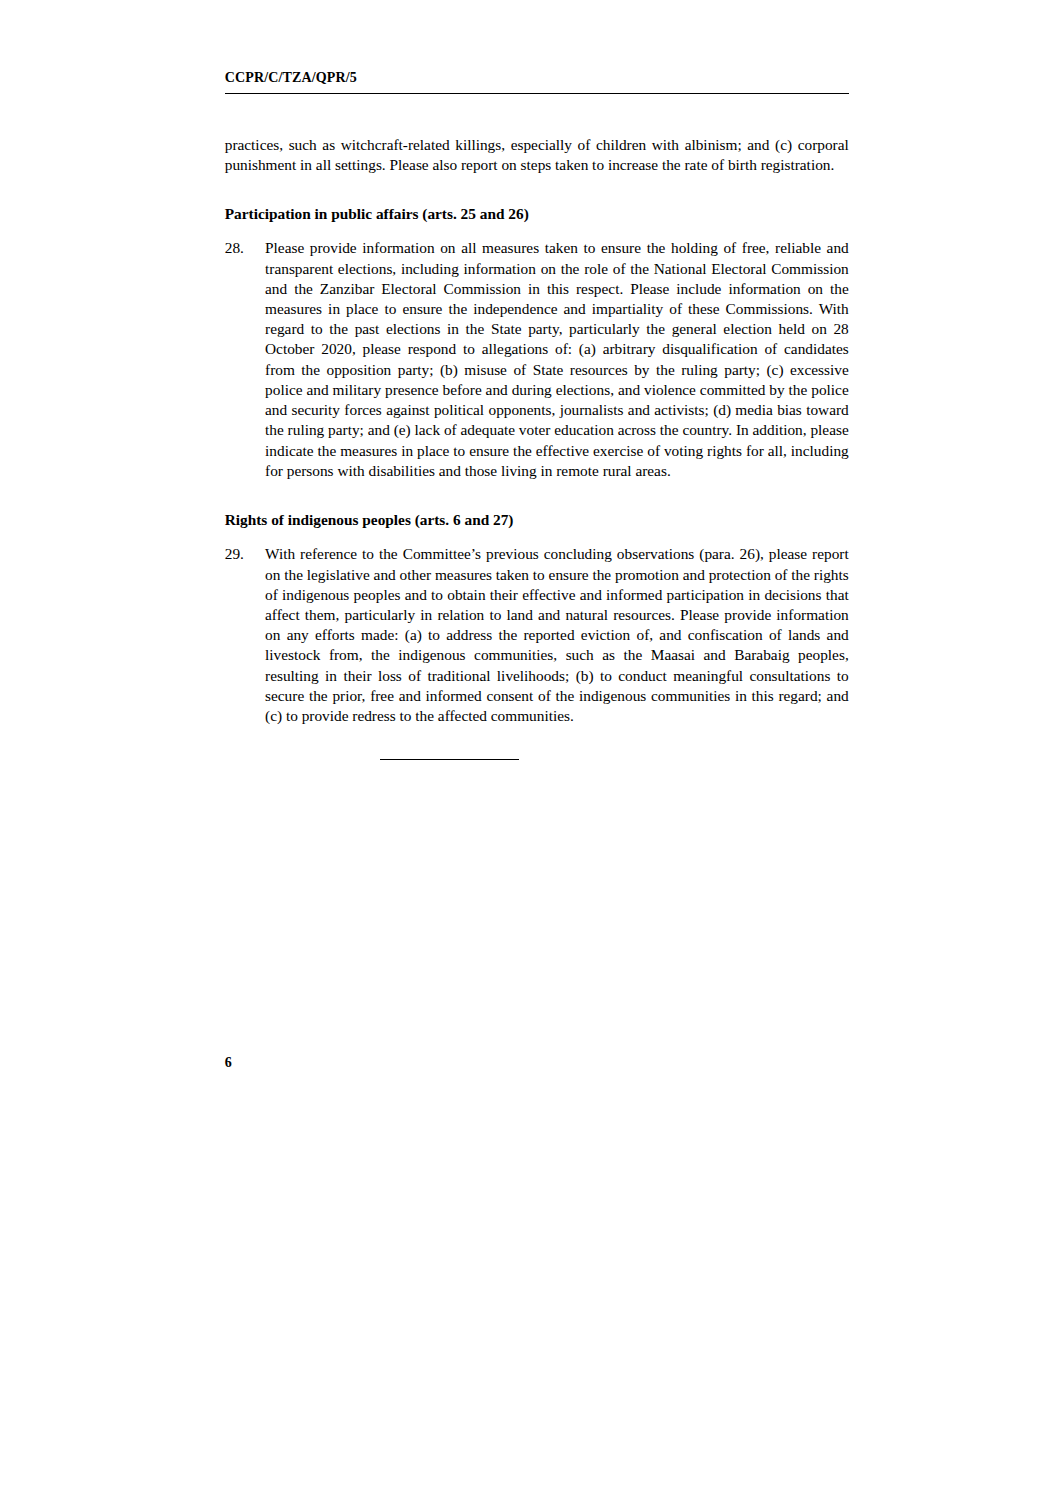CCPR/C/TZA/QPR/5
practices, such as witchcraft-related killings, especially of children with albinism; and (c) corporal punishment in all settings. Please also report on steps taken to increase the rate of birth registration.
Participation in public affairs (arts. 25 and 26)
28.
Please provide information on all measures taken to ensure the holding of free, reliable and transparent elections, including information on the role of the National Electoral Commission and the Zanzibar Electoral Commission in this respect. Please include information on the measures in place to ensure the independence and impartiality of these Commissions. With regard to the past elections in the State party, particularly the general election held on 28 October 2020, please respond to allegations of: (a) arbitrary disqualification of candidates from the opposition party; (b) misuse of State resources by the ruling party; (c) excessive police and military presence before and during elections, and violence committed by the police and security forces against political opponents, journalists and activists; (d) media bias toward the ruling party; and (e) lack of adequate voter education across the country. In addition, please indicate the measures in place to ensure the effective exercise of voting rights for all, including for persons with disabilities and those living in remote rural areas.
Rights of indigenous peoples (arts. 6 and 27)
29.
With reference to the Committee’s previous concluding observations (para. 26), please report on the legislative and other measures taken to ensure the promotion and protection of the rights of indigenous peoples and to obtain their effective and informed participation in decisions that affect them, particularly in relation to land and natural resources. Please provide information on any efforts made: (a) to address the reported eviction of, and confiscation of lands and livestock from, the indigenous communities, such as the Maasai and Barabaig peoples, resulting in their loss of traditional livelihoods; (b) to conduct meaningful consultations to secure the prior, free and informed consent of the indigenous communities in this regard; and (c) to provide redress to the affected communities.
6